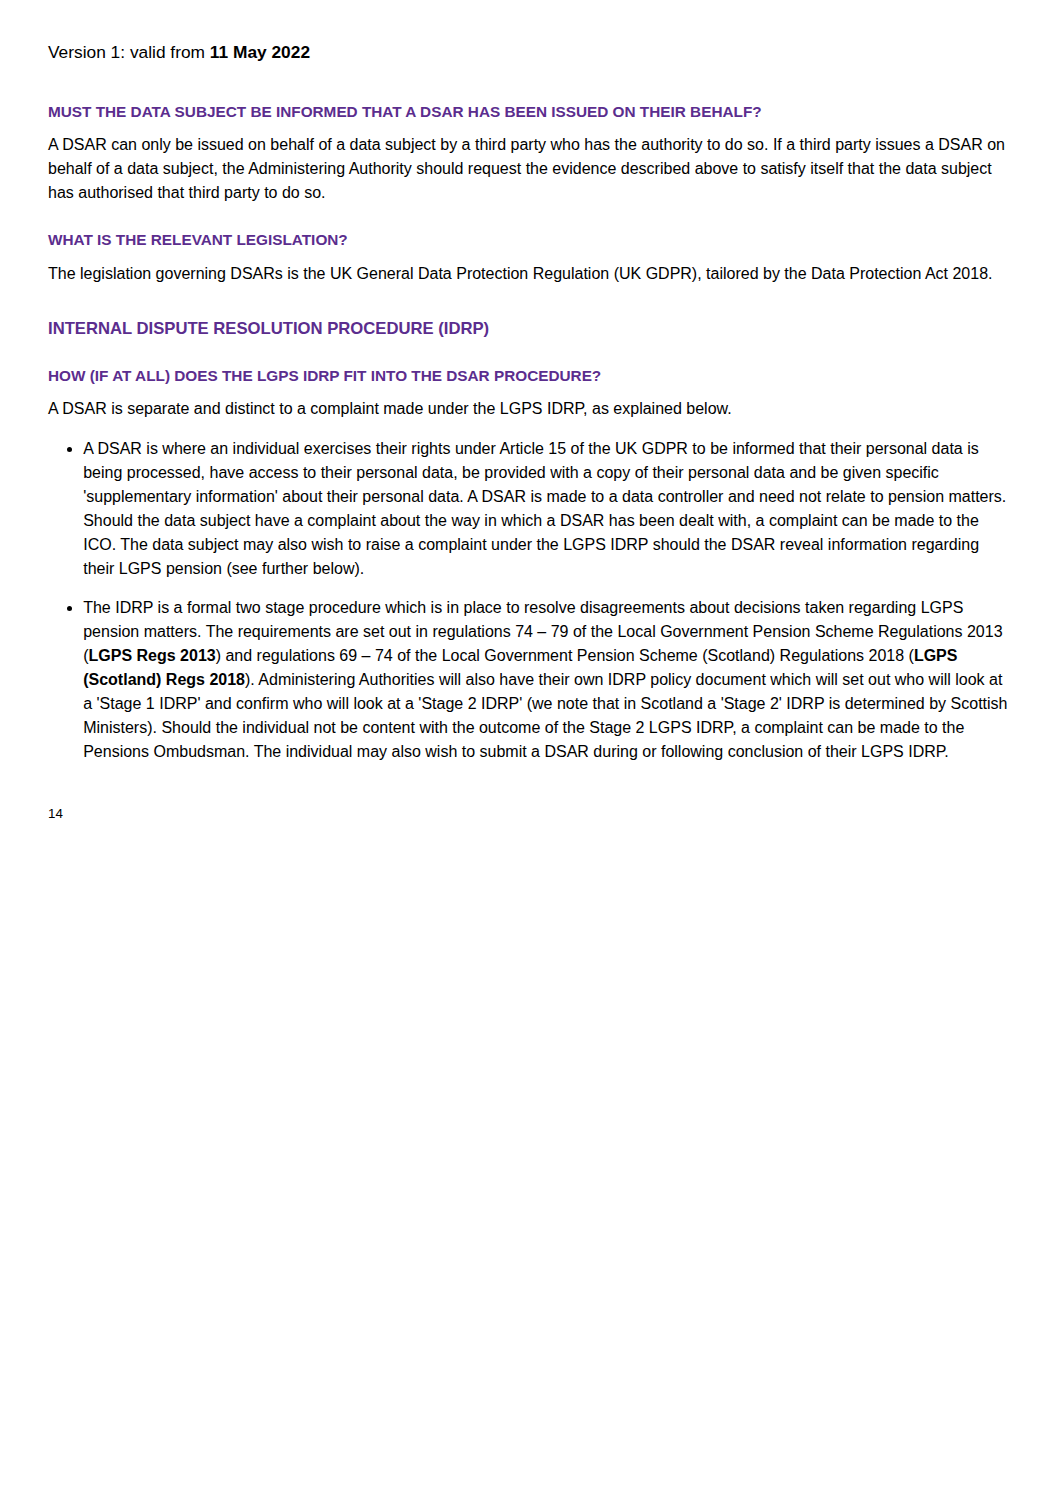Version 1: valid from 11 May 2022
Must the data subject be informed that a DSAR has been issued on their behalf?
A DSAR can only be issued on behalf of a data subject by a third party who has the authority to do so. If a third party issues a DSAR on behalf of a data subject, the Administering Authority should request the evidence described above to satisfy itself that the data subject has authorised that third party to do so.
What is the relevant legislation?
The legislation governing DSARs is the UK General Data Protection Regulation (UK GDPR), tailored by the Data Protection Act 2018.
Internal Dispute Resolution Procedure (IDRP)
How (if at all) does the LGPS IDRP fit into the DSAR procedure?
A DSAR is separate and distinct to a complaint made under the LGPS IDRP, as explained below.
A DSAR is where an individual exercises their rights under Article 15 of the UK GDPR to be informed that their personal data is being processed, have access to their personal data, be provided with a copy of their personal data and be given specific 'supplementary information' about their personal data. A DSAR is made to a data controller and need not relate to pension matters. Should the data subject have a complaint about the way in which a DSAR has been dealt with, a complaint can be made to the ICO. The data subject may also wish to raise a complaint under the LGPS IDRP should the DSAR reveal information regarding their LGPS pension (see further below).
The IDRP is a formal two stage procedure which is in place to resolve disagreements about decisions taken regarding LGPS pension matters. The requirements are set out in regulations 74 – 79 of the Local Government Pension Scheme Regulations 2013 (LGPS Regs 2013) and regulations 69 – 74 of the Local Government Pension Scheme (Scotland) Regulations 2018 (LGPS (Scotland) Regs 2018). Administering Authorities will also have their own IDRP policy document which will set out who will look at a 'Stage 1 IDRP' and confirm who will look at a 'Stage 2 IDRP' (we note that in Scotland a 'Stage 2' IDRP is determined by Scottish Ministers). Should the individual not be content with the outcome of the Stage 2 LGPS IDRP, a complaint can be made to the Pensions Ombudsman. The individual may also wish to submit a DSAR during or following conclusion of their LGPS IDRP.
14